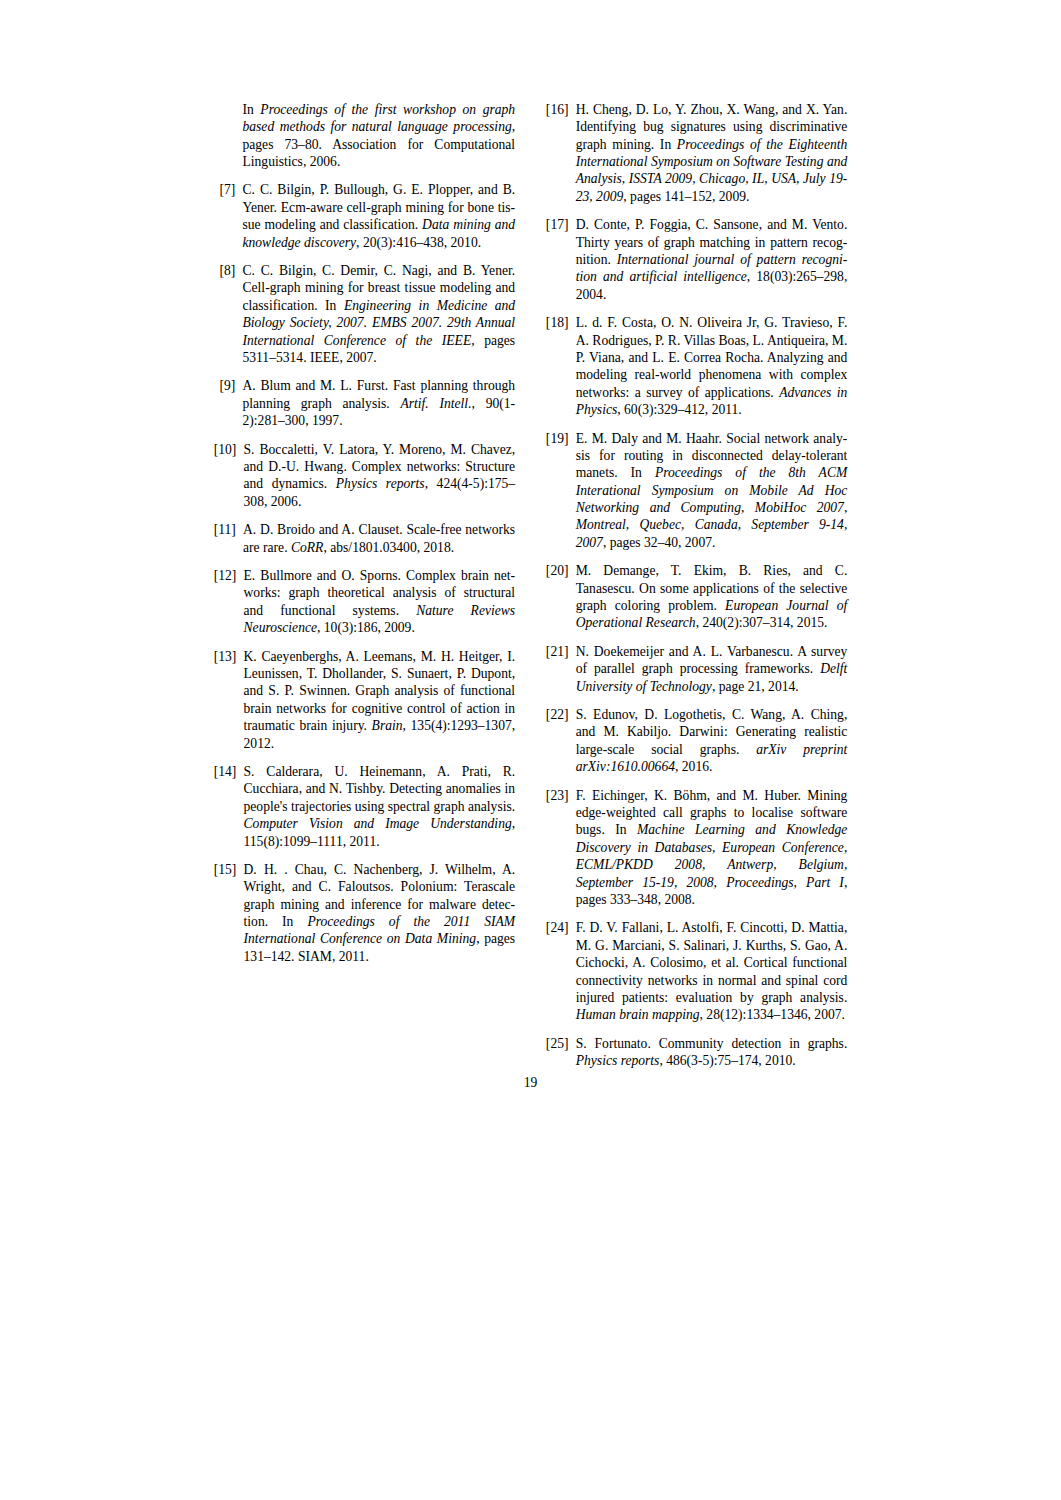In Proceedings of the first workshop on graph based methods for natural language processing, pages 73–80. Association for Computational Linguistics, 2006.
[7]
C. C. Bilgin, P. Bullough, G. E. Plopper, and B. Yener. Ecm-aware cell-graph mining for bone tissue modeling and classification. Data mining and knowledge discovery, 20(3):416–438, 2010.
[8]
C. C. Bilgin, C. Demir, C. Nagi, and B. Yener. Cell-graph mining for breast tissue modeling and classification. In Engineering in Medicine and Biology Society, 2007. EMBS 2007. 29th Annual International Conference of the IEEE, pages 5311–5314. IEEE, 2007.
[9]
A. Blum and M. L. Furst. Fast planning through planning graph analysis. Artif. Intell., 90(1-2):281–300, 1997.
[10]
S. Boccaletti, V. Latora, Y. Moreno, M. Chavez, and D.-U. Hwang. Complex networks: Structure and dynamics. Physics reports, 424(4-5):175–308, 2006.
[11]
A. D. Broido and A. Clauset. Scale-free networks are rare. CoRR, abs/1801.03400, 2018.
[12]
E. Bullmore and O. Sporns. Complex brain networks: graph theoretical analysis of structural and functional systems. Nature Reviews Neuroscience, 10(3):186, 2009.
[13]
K. Caeyenberghs, A. Leemans, M. H. Heitger, I. Leunissen, T. Dhollander, S. Sunaert, P. Dupont, and S. P. Swinnen. Graph analysis of functional brain networks for cognitive control of action in traumatic brain injury. Brain, 135(4):1293–1307, 2012.
[14]
S. Calderara, U. Heinemann, A. Prati, R. Cucchiara, and N. Tishby. Detecting anomalies in people's trajectories using spectral graph analysis. Computer Vision and Image Understanding, 115(8):1099–1111, 2011.
[15]
D. H. . Chau, C. Nachenberg, J. Wilhelm, A. Wright, and C. Faloutsos. Polonium: Terascale graph mining and inference for malware detection. In Proceedings of the 2011 SIAM International Conference on Data Mining, pages 131–142. SIAM, 2011.
[16]
H. Cheng, D. Lo, Y. Zhou, X. Wang, and X. Yan. Identifying bug signatures using discriminative graph mining. In Proceedings of the Eighteenth International Symposium on Software Testing and Analysis, ISSTA 2009, Chicago, IL, USA, July 19-23, 2009, pages 141–152, 2009.
[17]
D. Conte, P. Foggia, C. Sansone, and M. Vento. Thirty years of graph matching in pattern recognition. International journal of pattern recognition and artificial intelligence, 18(03):265–298, 2004.
[18]
L. d. F. Costa, O. N. Oliveira Jr, G. Travieso, F. A. Rodrigues, P. R. Villas Boas, L. Antiqueira, M. P. Viana, and L. E. Correa Rocha. Analyzing and modeling real-world phenomena with complex networks: a survey of applications. Advances in Physics, 60(3):329–412, 2011.
[19]
E. M. Daly and M. Haahr. Social network analysis for routing in disconnected delay-tolerant manets. In Proceedings of the 8th ACM Interational Symposium on Mobile Ad Hoc Networking and Computing, MobiHoc 2007, Montreal, Quebec, Canada, September 9-14, 2007, pages 32–40, 2007.
[20]
M. Demange, T. Ekim, B. Ries, and C. Tanasescu. On some applications of the selective graph coloring problem. European Journal of Operational Research, 240(2):307–314, 2015.
[21]
N. Doekemeijer and A. L. Varbanescu. A survey of parallel graph processing frameworks. Delft University of Technology, page 21, 2014.
[22]
S. Edunov, D. Logothetis, C. Wang, A. Ching, and M. Kabiljo. Darwini: Generating realistic large-scale social graphs. arXiv preprint arXiv:1610.00664, 2016.
[23]
F. Eichinger, K. Böhm, and M. Huber. Mining edge-weighted call graphs to localise software bugs. In Machine Learning and Knowledge Discovery in Databases, European Conference, ECML/PKDD 2008, Antwerp, Belgium, September 15-19, 2008, Proceedings, Part I, pages 333–348, 2008.
[24]
F. D. V. Fallani, L. Astolfi, F. Cincotti, D. Mattia, M. G. Marciani, S. Salinari, J. Kurths, S. Gao, A. Cichocki, A. Colosimo, et al. Cortical functional connectivity networks in normal and spinal cord injured patients: evaluation by graph analysis. Human brain mapping, 28(12):1334–1346, 2007.
[25]
S. Fortunato. Community detection in graphs. Physics reports, 486(3-5):75–174, 2010.
19